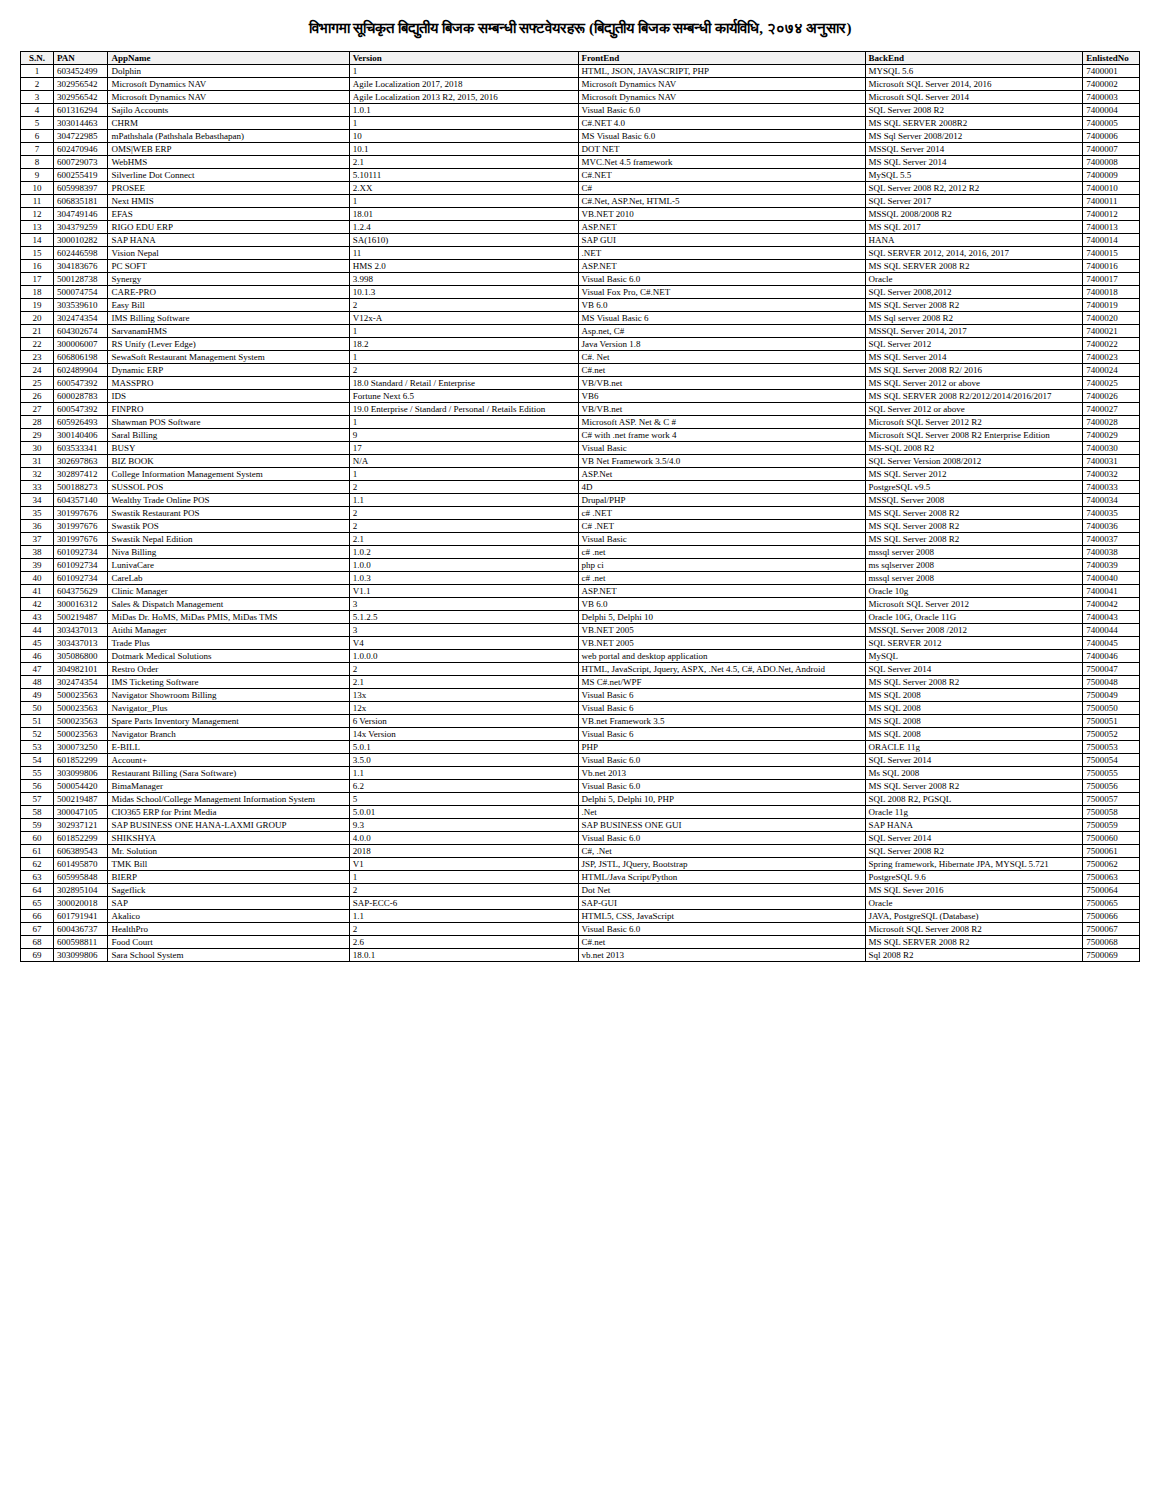विभागमा सूचिकृत बिद्युतीय बिजक सम्बन्धी सफ्टवेयरहरू (बिद्युतीय बिजक सम्बन्धी कार्यविधि, २०७४ अनुसार)
| S.N. | PAN | AppName | Version | FrontEnd | BackEnd | EnlistedNo |
| --- | --- | --- | --- | --- | --- | --- |
| 1 | 603452499 | Dolphin | 1 | HTML, JSON, JAVASCRIPT, PHP | MYSQL 5.6 | 7400001 |
| 2 | 302956542 | Microsoft Dynamics NAV | Agile Localization 2017, 2018 | Microsoft Dynamics NAV | Microsoft SQL Server 2014, 2016 | 7400002 |
| 3 | 302956542 | Microsoft Dynamics NAV | Agile Localization 2013 R2, 2015, 2016 | Microsoft Dynamics NAV | Microsoft SQL Server 2014 | 7400003 |
| 4 | 601316294 | Sajilo Accounts | 1.0.1 | Visual Basic 6.0 | SQL Server 2008 R2 | 7400004 |
| 5 | 303014463 | CHRM | 1 | C#.NET 4.0 | MS SQL SERVER 2008R2 | 7400005 |
| 6 | 304722985 | mPathshala (Pathshala Bebasthapan) | 10 | MS Visual Basic 6.0 | MS Sql Server 2008/2012 | 7400006 |
| 7 | 602470946 | OMS/WEB ERP | 10.1 | DOT NET | MSSQL Server 2014 | 7400007 |
| 8 | 600729073 | WebHMS | 2.1 | MVC.Net 4.5 framework | MS SQL Server 2014 | 7400008 |
| 9 | 600255419 | Silverline Dot Connect | 5.10111 | C#.NET | MySQL 5.5 | 7400009 |
| 10 | 605998397 | PROSEE | 2.XX | C# | SQL Server 2008 R2, 2012 R2 | 7400010 |
| 11 | 606835181 | Next HMIS | 1 | C#.Net, ASP.Net, HTML-5 | SQL Server 2017 | 7400011 |
| 12 | 304749146 | EFAS | 18.01 | VB.NET 2010 | MSSQL 2008/2008 R2 | 7400012 |
| 13 | 304379259 | RIGO EDU ERP | 1.2.4 | ASP.NET | MS SQL 2017 | 7400013 |
| 14 | 300010282 | SAP HANA | SA(1610) | SAP GUI | HANA | 7400014 |
| 15 | 602446598 | Vision Nepal | 11 | .NET | SQL SERVER 2012, 2014, 2016, 2017 | 7400015 |
| 16 | 304183676 | PC SOFT | HMS 2.0 | ASP.NET | MS SQL SERVER 2008 R2 | 7400016 |
| 17 | 500128738 | Synergy | 3.998 | Visual Basic 6.0 | Oracle | 7400017 |
| 18 | 500074754 | CARE-PRO | 10.1.3 | Visual Fox Pro, C#.NET | SQL Server 2008,2012 | 7400018 |
| 19 | 303539610 | Easy Bill | 2 | VB 6.0 | MS SQL Server 2008 R2 | 7400019 |
| 20 | 302474354 | IMS Billing Software | V12x-A | MS Visual Basic 6 | MS Sql server 2008 R2 | 7400020 |
| 21 | 604302674 | SarvanamHMS | 1 | Asp.net, C# | MSSQL Server 2014, 2017 | 7400021 |
| 22 | 300006007 | RS Unify (Lever Edge) | 18.2 | Java Version 1.8 | SQL Server 2012 | 7400022 |
| 23 | 606806198 | SewaSoft Restaurant Management System | 1 | C#. Net | MS SQL Server 2014 | 7400023 |
| 24 | 602489904 | Dynamic ERP | 2 | C#.net | MS SQL Server 2008 R2/ 2016 | 7400024 |
| 25 | 600547392 | MASSPRO | 18.0 Standard / Retail / Enterprise | VB/VB.net | MS SQL Server 2012 or above | 7400025 |
| 26 | 600028783 | IDS | Fortune Next 6.5 | VB6 | MS SQL SERVER 2008 R2/2012/2014/2016/2017 | 7400026 |
| 27 | 600547392 | FINPRO | 19.0 Enterprise / Standard / Personal / Retails Edition | VB/VB.net | SQL Server 2012 or above | 7400027 |
| 28 | 605926493 | Shawman POS Software | 1 | Microsoft ASP. Net & C # | Microsoft SQL Server 2012 R2 | 7400028 |
| 29 | 300140406 | Saral Billing | 9 | C# with .net frame work 4 | Microsoft SQL Server 2008 R2 Enterprise Edition | 7400029 |
| 30 | 603533341 | BUSY | 17 | Visual Basic | MS-SQL 2008 R2 | 7400030 |
| 31 | 302697863 | BIZ BOOK | N/A | VB Net Framework 3.5/4.0 | SQL Server Version 2008/2012 | 7400031 |
| 32 | 302897412 | College Information Management System | 1 | ASP.Net | MS SQL Server 2012 | 7400032 |
| 33 | 500188273 | SUSSOL POS | 2 | 4D | PostgreSQL v9.5 | 7400033 |
| 34 | 604357140 | Wealthy Trade Online POS | 1.1 | Drupal/PHP | MSSQL Server 2008 | 7400034 |
| 35 | 301997676 | Swastik Restaurant POS | 2 | c# .NET | MS SQL Server 2008 R2 | 7400035 |
| 36 | 301997676 | Swastik POS | 2 | C# .NET | MS SQL Server 2008 R2 | 7400036 |
| 37 | 301997676 | Swastik Nepal Edition | 2.1 | Visual Basic | MS SQL Server 2008 R2 | 7400037 |
| 38 | 601092734 | Niva Billing | 1.0.2 | c# .net | mssql server 2008 | 7400038 |
| 39 | 601092734 | LunivaCare | 1.0.0 | php ci | ms sqlserver 2008 | 7400039 |
| 40 | 601092734 | CareLab | 1.0.3 | c# .net | mssql server 2008 | 7400040 |
| 41 | 604375629 | Clinic Manager | V1.1 | ASP.NET | Oracle 10g | 7400041 |
| 42 | 300016312 | Sales & Dispatch Management | 3 | VB 6.0 | Microsoft SQL Server 2012 | 7400042 |
| 43 | 500219487 | MiDas Dr. HoMS, MiDas PMIS, MiDas TMS | 5.1.2.5 | Delphi 5, Delphi 10 | Oracle 10G, Oracle 11G | 7400043 |
| 44 | 303437013 | Atithi Manager | 3 | VB.NET 2005 | MSSQL Server 2008 /2012 | 7400044 |
| 45 | 303437013 | Trade Plus | V4 | VB.NET 2005 | SQL SERVER 2012 | 7400045 |
| 46 | 305086800 | Dotmark Medical Solutions | 1.0.0.0 | web portal and desktop application | MySQL | 7400046 |
| 47 | 304982101 | Restro Order | 2 | HTML, JavaScript, Jquery, ASPX, .Net 4.5, C#, ADO.Net, Android | SQL Server 2014 | 7500047 |
| 48 | 302474354 | IMS Ticketing Software | 2.1 | MS C#.net/WPF | MS SQL Server 2008 R2 | 7500048 |
| 49 | 500023563 | Navigator Showroom Billing | 13x | Visual Basic 6 | MS SQL 2008 | 7500049 |
| 50 | 500023563 | Navigator_Plus | 12x | Visual Basic 6 | MS SQL 2008 | 7500050 |
| 51 | 500023563 | Spare Parts Inventory Management | 6 Version | VB.net Framework 3.5 | MS SQL 2008 | 7500051 |
| 52 | 500023563 | Navigator Branch | 14x Version | Visual Basic 6 | MS SQL 2008 | 7500052 |
| 53 | 300073250 | E-BILL | 5.0.1 | PHP | ORACLE 11g | 7500053 |
| 54 | 601852299 | Account+ | 3.5.0 | Visual Basic 6.0 | SQL Server 2014 | 7500054 |
| 55 | 303099806 | Restaurant Billing (Sara Software) | 1.1 | Vb.net 2013 | Ms SQL 2008 | 7500055 |
| 56 | 500054420 | BimaManager | 6.2 | Visual Basic 6.0 | MS SQL Server 2008 R2 | 7500056 |
| 57 | 500219487 | Midas School/College Management Information System | 5 | Delphi 5, Delphi 10, PHP | SQL 2008 R2, PGSQL | 7500057 |
| 58 | 300047105 | CIO365 ERP for Print Media | 5.0.01 | .Net | Oracle 11g | 7500058 |
| 59 | 302937121 | SAP BUSINESS ONE HANA-LAXMI GROUP | 9.3 | SAP BUSINESS ONE GUI | SAP HANA | 7500059 |
| 60 | 601852299 | SHIKSHYA | 4.0.0 | Visual Basic 6.0 | SQL Server 2014 | 7500060 |
| 61 | 606389543 | Mr. Solution | 2018 | C#, .Net | SQL Server 2008 R2 | 7500061 |
| 62 | 601495870 | TMK Bill | V1 | JSP, JSTL, JQuery, Bootstrap | Spring framework, Hibernate JPA, MYSQL 5.721 | 7500062 |
| 63 | 605995848 | BIERP | 1 | HTML/Java Script/Python | PostgreSQL 9.6 | 7500063 |
| 64 | 302895104 | Sageflick | 2 | Dot Net | MS SQL Sever 2016 | 7500064 |
| 65 | 300020018 | SAP | SAP-ECC-6 | SAP-GUI | Oracle | 7500065 |
| 66 | 601791941 | Akalico | 1.1 | HTML5, CSS, JavaScript | JAVA, PostgreSQL (Database) | 7500066 |
| 67 | 600436737 | HealthPro | 2 | Visual Basic 6.0 | Microsoft SQL Server 2008 R2 | 7500067 |
| 68 | 600598811 | Food Court | 2.6 | C#.net | MS SQL SERVER 2008 R2 | 7500068 |
| 69 | 303099806 | Sara School System | 18.0.1 | vb.net 2013 | Sql 2008 R2 | 7500069 |